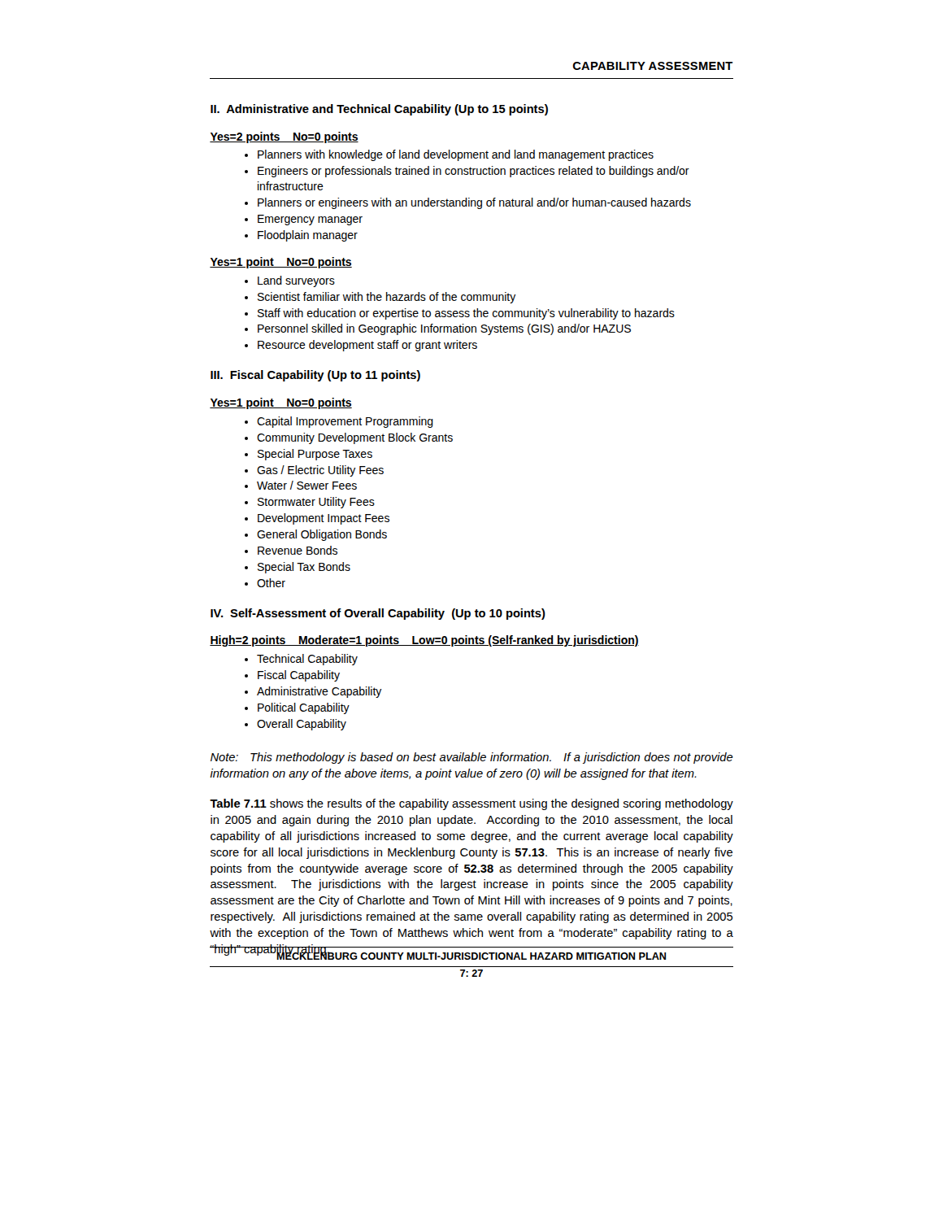CAPABILITY ASSESSMENT
II. Administrative and Technical Capability (Up to 15 points)
Yes=2 points No=0 points
Planners with knowledge of land development and land management practices
Engineers or professionals trained in construction practices related to buildings and/or infrastructure
Planners or engineers with an understanding of natural and/or human-caused hazards
Emergency manager
Floodplain manager
Yes=1 point No=0 points
Land surveyors
Scientist familiar with the hazards of the community
Staff with education or expertise to assess the community’s vulnerability to hazards
Personnel skilled in Geographic Information Systems (GIS) and/or HAZUS
Resource development staff or grant writers
III. Fiscal Capability (Up to 11 points)
Yes=1 point No=0 points
Capital Improvement Programming
Community Development Block Grants
Special Purpose Taxes
Gas / Electric Utility Fees
Water / Sewer Fees
Stormwater Utility Fees
Development Impact Fees
General Obligation Bonds
Revenue Bonds
Special Tax Bonds
Other
IV. Self-Assessment of Overall Capability (Up to 10 points)
High=2 points Moderate=1 points Low=0 points (Self-ranked by jurisdiction)
Technical Capability
Fiscal Capability
Administrative Capability
Political Capability
Overall Capability
Note: This methodology is based on best available information. If a jurisdiction does not provide information on any of the above items, a point value of zero (0) will be assigned for that item.
Table 7.11 shows the results of the capability assessment using the designed scoring methodology in 2005 and again during the 2010 plan update. According to the 2010 assessment, the local capability of all jurisdictions increased to some degree, and the current average local capability score for all local jurisdictions in Mecklenburg County is 57.13. This is an increase of nearly five points from the countywide average score of 52.38 as determined through the 2005 capability assessment. The jurisdictions with the largest increase in points since the 2005 capability assessment are the City of Charlotte and Town of Mint Hill with increases of 9 points and 7 points, respectively. All jurisdictions remained at the same overall capability rating as determined in 2005 with the exception of the Town of Matthews which went from a “moderate” capability rating to a “high” capability rating.
MECKLENBURG COUNTY MULTI-JURISDICTIONAL HAZARD MITIGATION PLAN
7: 27